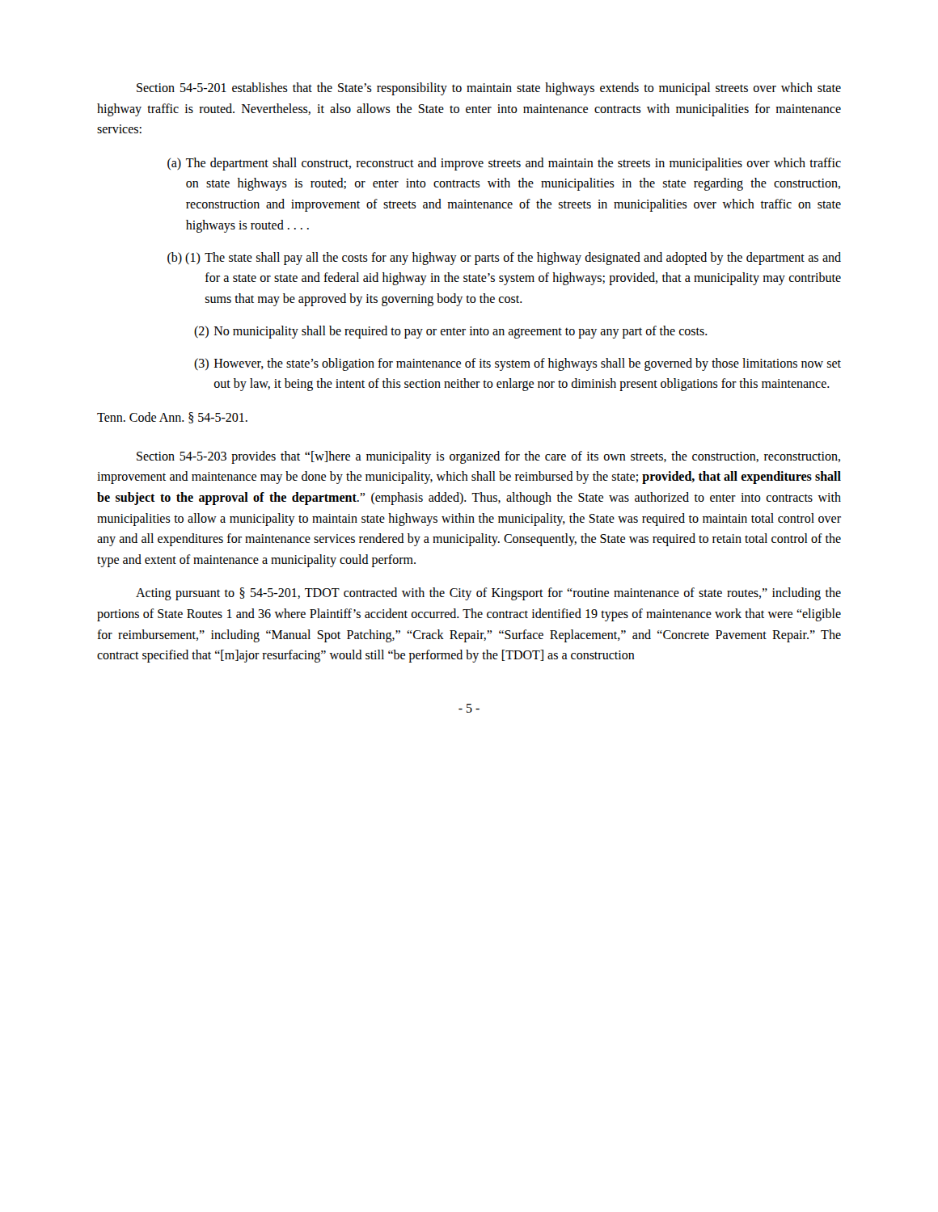Section 54-5-201 establishes that the State’s responsibility to maintain state highways extends to municipal streets over which state highway traffic is routed. Nevertheless, it also allows the State to enter into maintenance contracts with municipalities for maintenance services:
(a)
The department shall construct, reconstruct and improve streets and maintain the streets in municipalities over which traffic on state highways is routed; or enter into contracts with the municipalities in the state regarding the construction, reconstruction and improvement of streets and maintenance of the streets in municipalities over which traffic on state highways is routed . . . .
(b) (1)
The state shall pay all the costs for any highway or parts of the highway designated and adopted by the department as and for a state or state and federal aid highway in the state’s system of highways; provided, that a municipality may contribute sums that may be approved by its governing body to the cost.
(2)
No municipality shall be required to pay or enter into an agreement to pay any part of the costs.
(3)
However, the state’s obligation for maintenance of its system of highways shall be governed by those limitations now set out by law, it being the intent of this section neither to enlarge nor to diminish present obligations for this maintenance.
Tenn. Code Ann. § 54-5-201.
Section 54-5-203 provides that “[w]here a municipality is organized for the care of its own streets, the construction, reconstruction, improvement and maintenance may be done by the municipality, which shall be reimbursed by the state; provided, that all expenditures shall be subject to the approval of the department.” (emphasis added). Thus, although the State was authorized to enter into contracts with municipalities to allow a municipality to maintain state highways within the municipality, the State was required to maintain total control over any and all expenditures for maintenance services rendered by a municipality. Consequently, the State was required to retain total control of the type and extent of maintenance a municipality could perform.
Acting pursuant to § 54-5-201, TDOT contracted with the City of Kingsport for “routine maintenance of state routes,” including the portions of State Routes 1 and 36 where Plaintiff’s accident occurred. The contract identified 19 types of maintenance work that were “eligible for reimbursement,” including “Manual Spot Patching,” “Crack Repair,” “Surface Replacement,” and “Concrete Pavement Repair.” The contract specified that “[m]ajor resurfacing” would still “be performed by the [TDOT] as a construction
- 5 -